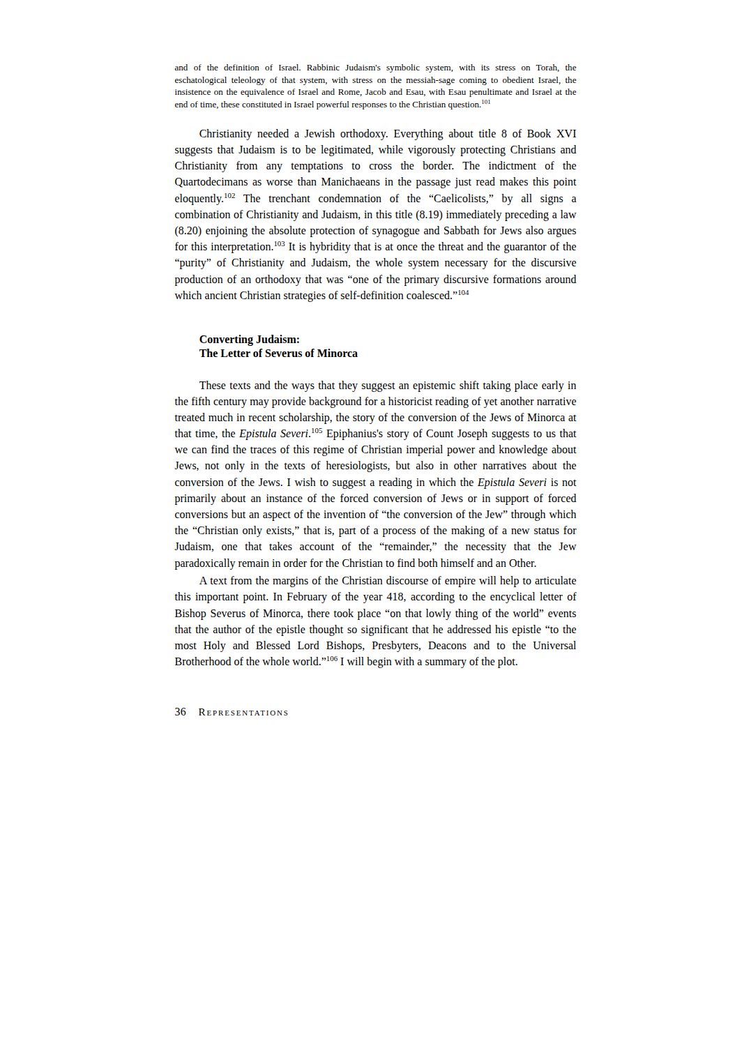and of the definition of Israel. Rabbinic Judaism's symbolic system, with its stress on Torah, the eschatological teleology of that system, with stress on the messiah-sage coming to obedient Israel, the insistence on the equivalence of Israel and Rome, Jacob and Esau, with Esau penultimate and Israel at the end of time, these constituted in Israel powerful responses to the Christian question.101
Christianity needed a Jewish orthodoxy. Everything about title 8 of Book XVI suggests that Judaism is to be legitimated, while vigorously protecting Christians and Christianity from any temptations to cross the border. The indictment of the Quartodecimans as worse than Manichaeans in the passage just read makes this point eloquently.102 The trenchant condemnation of the “Caelicolists,” by all signs a combination of Christianity and Judaism, in this title (8.19) immediately preceding a law (8.20) enjoining the absolute protection of synagogue and Sabbath for Jews also argues for this interpretation.103 It is hybridity that is at once the threat and the guarantor of the “purity” of Christianity and Judaism, the whole system necessary for the discursive production of an orthodoxy that was “one of the primary discursive formations around which ancient Christian strategies of self-definition coalesced.”104
Converting Judaism: The Letter of Severus of Minorca
These texts and the ways that they suggest an epistemic shift taking place early in the fifth century may provide background for a historicist reading of yet another narrative treated much in recent scholarship, the story of the conversion of the Jews of Minorca at that time, the Epistula Severi.105 Epiphanius's story of Count Joseph suggests to us that we can find the traces of this regime of Christian imperial power and knowledge about Jews, not only in the texts of heresiologists, but also in other narratives about the conversion of the Jews. I wish to suggest a reading in which the Epistula Severi is not primarily about an instance of the forced conversion of Jews or in support of forced conversions but an aspect of the invention of “the conversion of the Jew” through which the “Christian only exists,” that is, part of a process of the making of a new status for Judaism, one that takes account of the “remainder,” the necessity that the Jew paradoxically remain in order for the Christian to find both himself and an Other.
A text from the margins of the Christian discourse of empire will help to articulate this important point. In February of the year 418, according to the encyclical letter of Bishop Severus of Minorca, there took place “on that lowly thing of the world” events that the author of the epistle thought so significant that he addressed his epistle “to the most Holy and Blessed Lord Bishops, Presbyters, Deacons and to the Universal Brotherhood of the whole world.”106 I will begin with a summary of the plot.
36 Representations